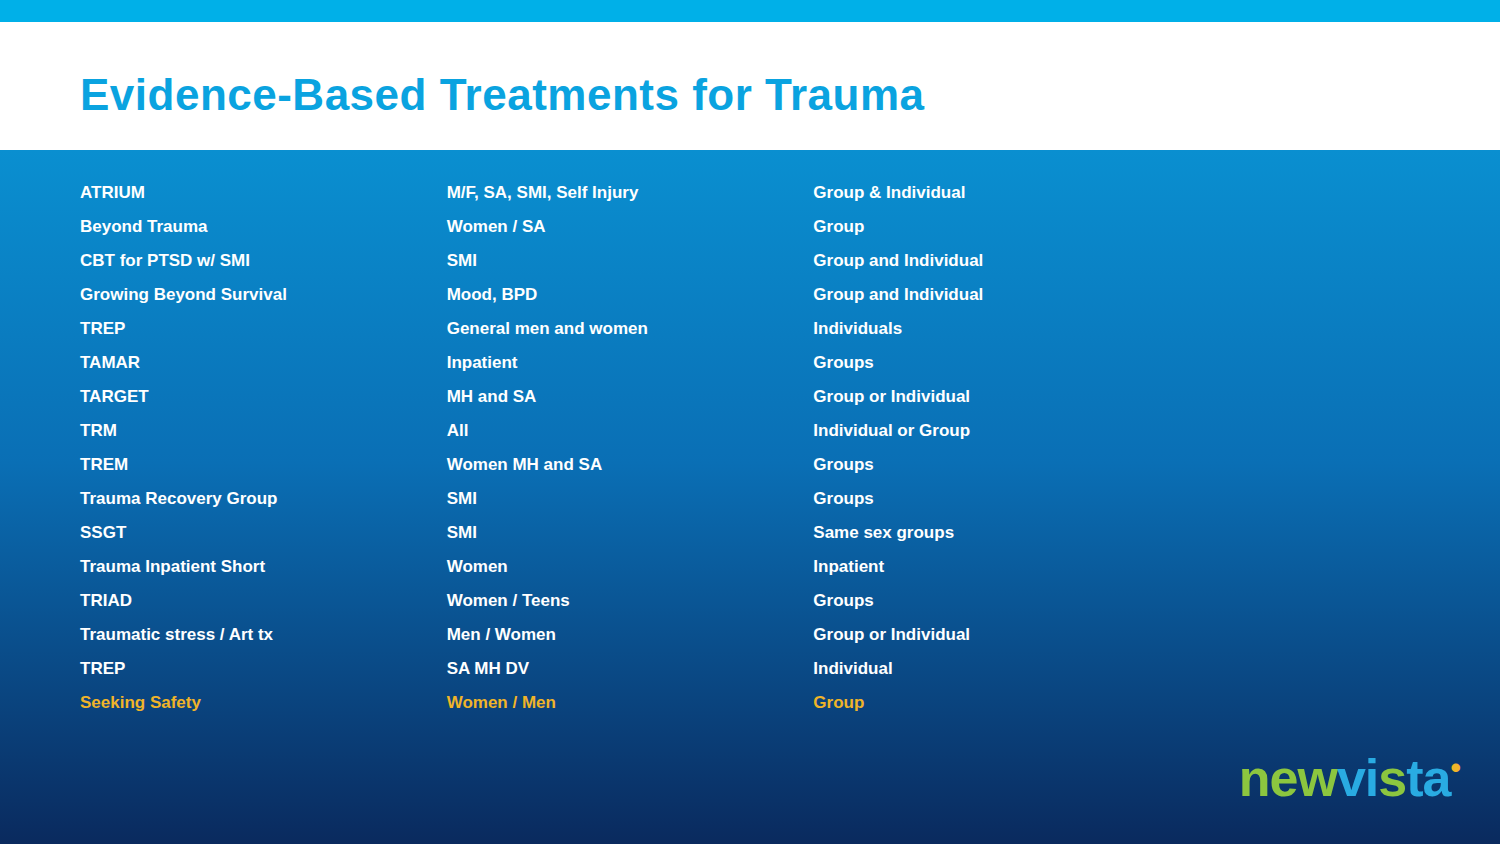Evidence-Based Treatments for Trauma
| ATRIUM | M/F, SA, SMI, Self Injury | Group & Individual |
| Beyond Trauma | Women / SA | Group |
| CBT for PTSD w/ SMI | SMI | Group and Individual |
| Growing Beyond Survival | Mood, BPD | Group and Individual |
| TREP | General men and women | Individuals |
| TAMAR | Inpatient | Groups |
| TARGET | MH and SA | Group or Individual |
| TRM | All | Individual or Group |
| TREM | Women MH and SA | Groups |
| Trauma Recovery Group | SMI | Groups |
| SSGT | SMI | Same sex groups |
| Trauma Inpatient Short | Women | Inpatient |
| TRIAD | Women / Teens | Groups |
| Traumatic stress / Art tx | Men / Women | Group or Individual |
| TREP | SA MH DV | Individual |
| Seeking Safety | Women / Men | Group |
new vi sta•